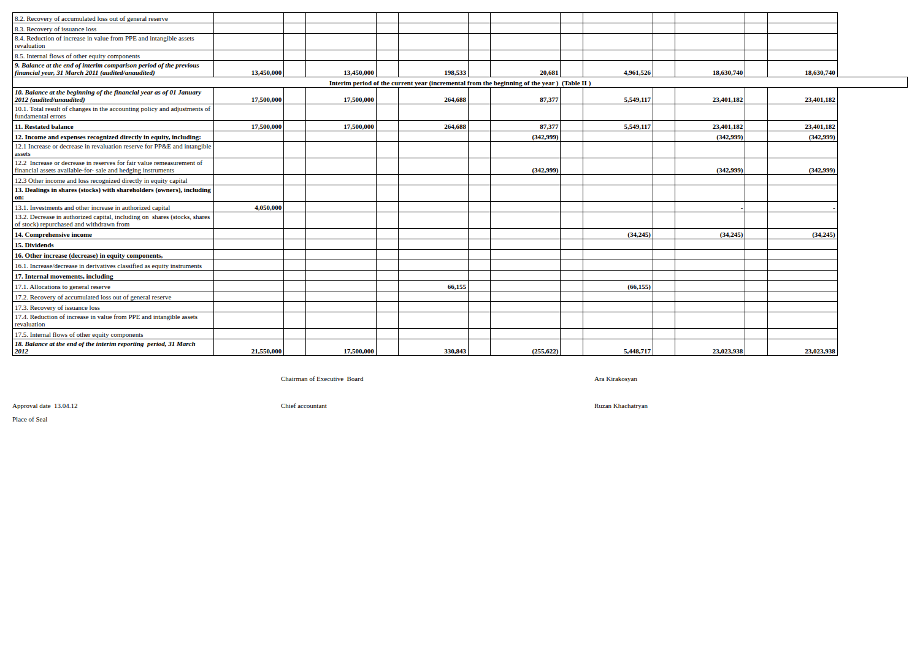| 8.2. Recovery of accumulated loss out of general reserve | | | | | | | | | | | | | |
| 8.3. Recovery of issuance loss | | | | | | | | | | | | | |
| 8.4. Reduction of increase in value from PPE and intangible assets revaluation | | | | | | | | | | | | | |
| 8.5. Internal flows of other equity components | | | | | | | | | | | | | |
| 9. Balance at the end of interim comparison period of the previous financial year, 31 March 2011 (audited/anaudited) | 13,450,000 | | 13,450,000 | | 198,533 | | 20,681 | | 4,961,526 | | 18,630,740 | | 18,630,740 |
| Interim period of the current year (incremental from the beginning of the year ) (Table II ) |
| 10. Balance at the beginning of the financial year as of 01 January 2012 (audited/unaudited) | 17,500,000 | | 17,500,000 | | 264,688 | | 87,377 | | 5,549,117 | | 23,401,182 | | 23,401,182 |
| 10.1. Total result of changes in the accounting policy and adjustments of fundamental errors | | | | | | | | | | | | | |
| 11. Restated balance | 17,500,000 | | 17,500,000 | | 264,688 | | 87,377 | | 5,549,117 | | 23,401,182 | | 23,401,182 |
| 12. Income and expenses recognized directly in equity, including: | | | | | | | (342,999) | | | | (342,999) | | (342,999) |
| 12.1 Increase or decrease in revaluation reserve for PP&E and intangible assets | | | | | | | | | | | | | |
| 12.2 Increase or decrease in reserves for fair value remeasurement of financial assets available-for- sale and hedging instruments | | | | | | | (342,999) | | | | (342,999) | | (342,999) |
| 12.3 Other income and loss recognized directly in equity capital | | | | | | | | | | | | | |
| 13. Dealings in shares (stocks) with shareholders (owners), including on: | | | | | | | | | | | | | |
| 13.1. Investments and other increase in authorized capital | 4,050,000 | | | | | | | | | | - | | - |
| 13.2. Decrease in authorized capital, including on shares (stocks, shares of stock) repurchased and withdrawn from | | | | | | | | | | | | | |
| 14. Comprehensive income | | | | | | | | | (34,245) | | (34,245) | | (34,245) |
| 15. Dividends | | | | | | | | | | | | | |
| 16. Other increase (decrease) in equity components, | | | | | | | | | | | | | |
| 16.1. Increase/decrease in derivatives classified as equity instruments | | | | | | | | | | | | | |
| 17. Internal movements, including | | | | | | | | | | | | | |
| 17.1. Allocations to general reserve | | | | | 66,155 | | | | (66,155) | | | | |
| 17.2. Recovery of accumulated loss out of general reserve | | | | | | | | | | | | | |
| 17.3. Recovery of issuance loss | | | | | | | | | | | | | |
| 17.4. Reduction of increase in value from PPE and intangible assets revaluation | | | | | | | | | | | | | |
| 17.5. Internal flows of other equity components | | | | | | | | | | | | | |
| 18. Balance at the end of the interim reporting period, 31 March 2012 | 21,550,000 | | 17,500,000 | | 330,843 | | (255,622) | | 5,448,717 | | 23,023,938 | | 23,023,938 |
| | Chairman of Executive Board | Ara Kirakosyan |
| Approval date 13.04.12 | Chief accountant | Ruzan Khachatryan |
| Place of Seal | | |